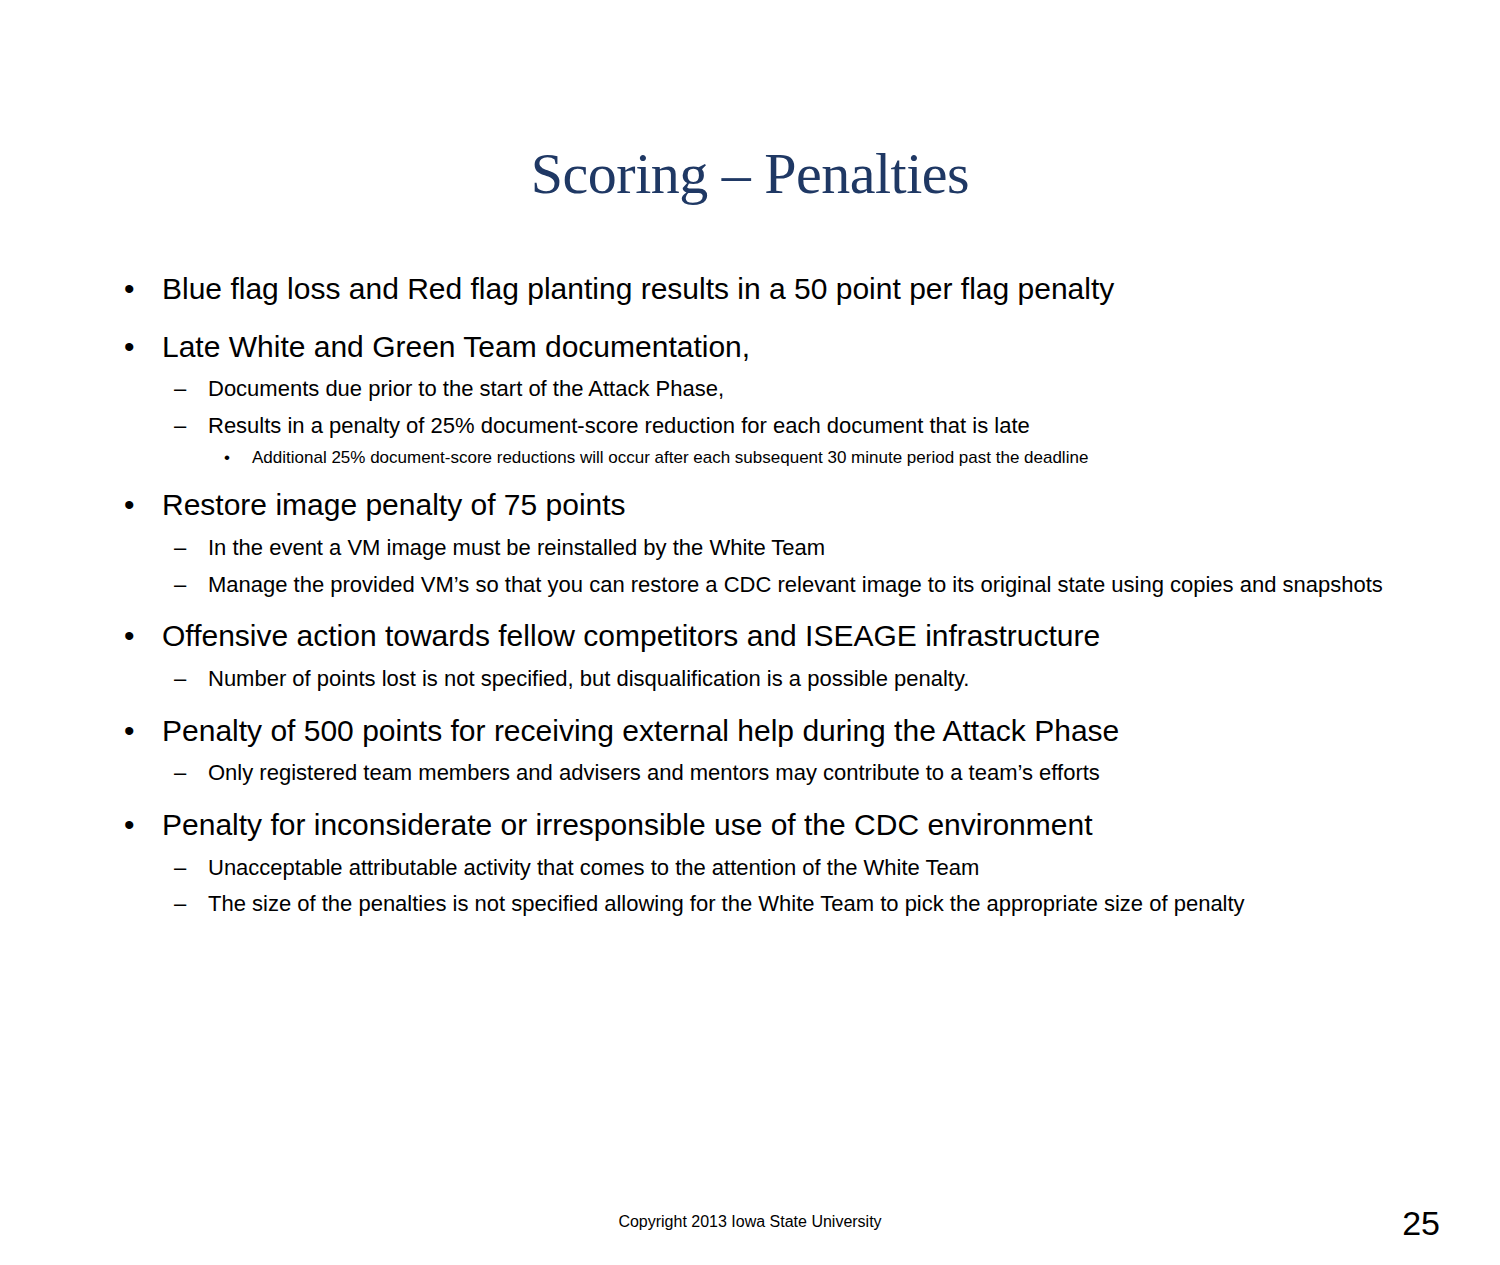Scoring – Penalties
Blue flag loss and Red flag planting results in a 50 point per flag penalty
Late White and Green Team documentation,
Documents due prior to the start of the Attack Phase,
Results in a penalty of 25% document-score reduction for each document that is late
Additional 25% document-score reductions will occur after each subsequent 30 minute period past the deadline
Restore image penalty of 75 points
In the event a VM image must be reinstalled by the White Team
Manage the provided VM’s so that you can restore a CDC relevant image to its original state using copies and snapshots
Offensive action towards fellow competitors and ISEAGE infrastructure
Number of points lost is not specified, but disqualification is a possible penalty.
Penalty of 500 points for receiving external help during the Attack Phase
Only registered team members and advisers and mentors may contribute to a team’s efforts
Penalty for inconsiderate or irresponsible use of the CDC environment
Unacceptable attributable activity that comes to the attention of the White Team
The size of the penalties is not specified allowing for the White Team to pick the appropriate size of penalty
Copyright 2013 Iowa State University
25